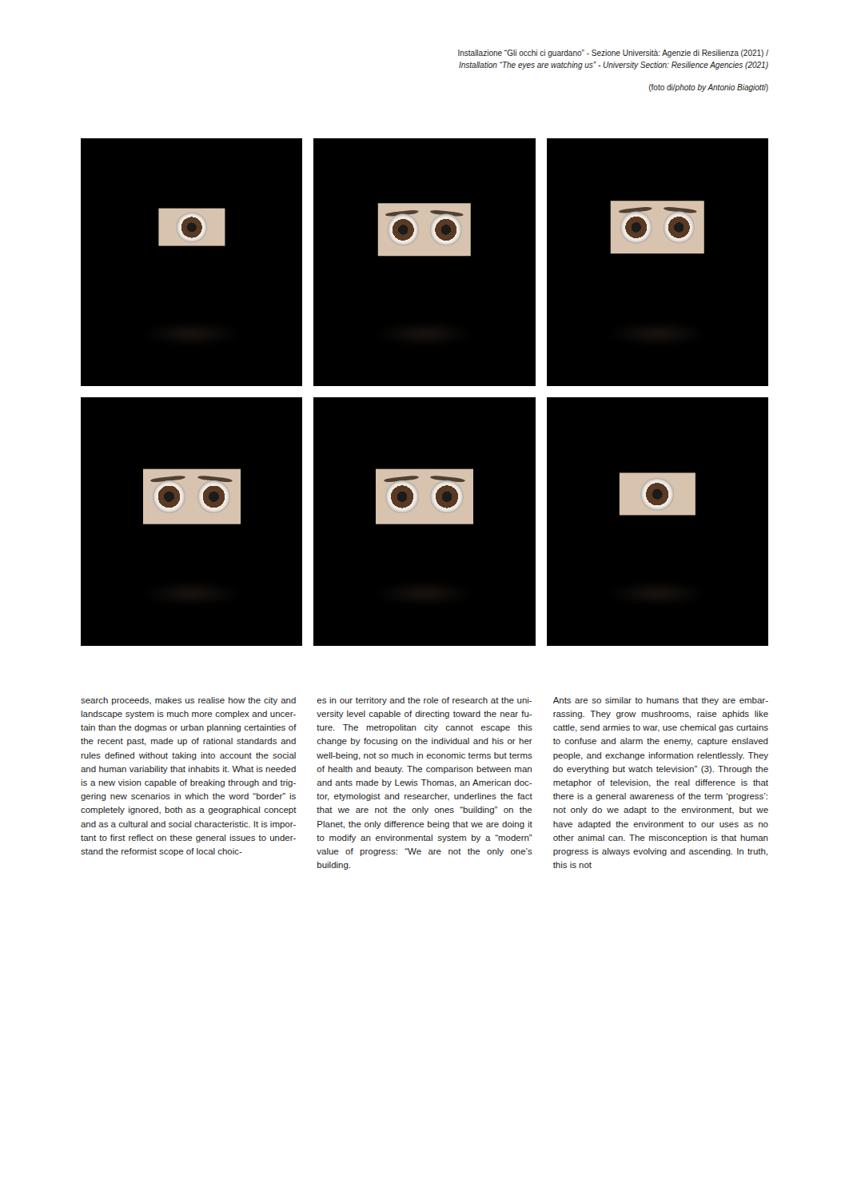Installazione “Gli occhi ci guardano” - Sezione Università: Agenzie di Resilienza (2021) / Installation “The eyes are watching us” - University Section: Resilience Agencies (2021) (foto di/photo by Antonio Biagiotti)
search proceeds, makes us realise how the city and landscape system is much more complex and uncertain than the dogmas or urban planning certainties of the recent past, made up of rational standards and rules defined without taking into account the social and human variability that inhabits it. What is needed is a new vision capable of breaking through and triggering new scenarios in which the word “border” is completely ignored, both as a geographical concept and as a cultural and social characteristic. It is important to first reflect on these general issues to understand the reformist scope of local choic-
es in our territory and the role of research at the university level capable of directing toward the near future. The metropolitan city cannot escape this change by focusing on the individual and his or her well-being, not so much in economic terms but terms of health and beauty. The comparison between man and ants made by Lewis Thomas, an American doctor, etymologist and researcher, underlines the fact that we are not the only ones “building” on the Planet, the only difference being that we are doing it to modify an environmental system by a “modern” value of progress: “We are not the only one’s building.
Ants are so similar to humans that they are embarrassing. They grow mushrooms, raise aphids like cattle, send armies to war, use chemical gas curtains to confuse and alarm the enemy, capture enslaved people, and exchange information relentlessly. They do everything but watch television” (3). Through the metaphor of television, the real difference is that there is a general awareness of the term ‘progress’: not only do we adapt to the environment, but we have adapted the environment to our uses as no other animal can. The misconception is that human progress is always evolving and ascending. In truth, this is not